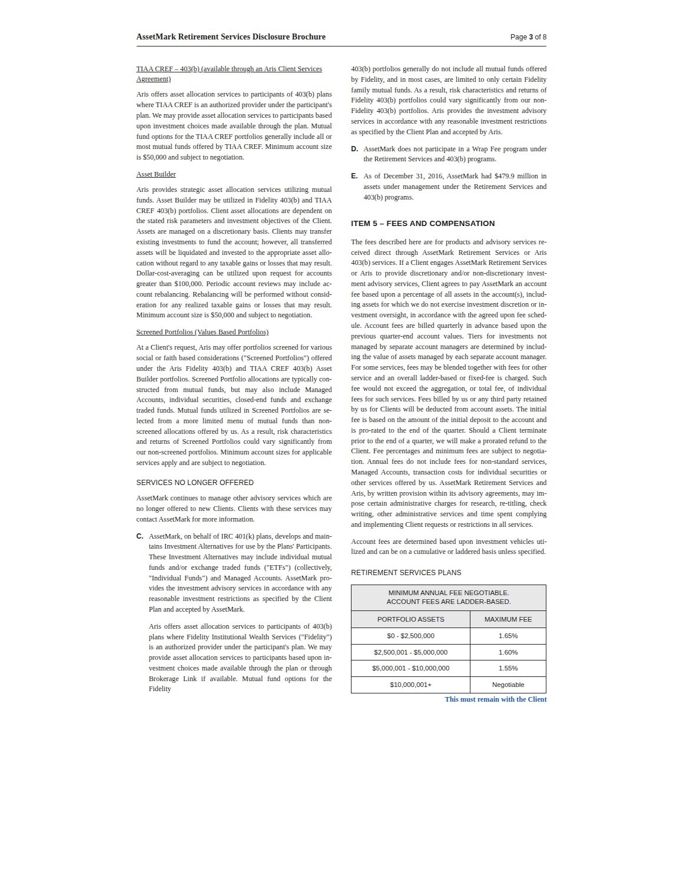AssetMark Retirement Services Disclosure Brochure
Page 3 of 8
TIAA CREF – 403(b) (available through an Aris Client Services Agreement)
Aris offers asset allocation services to participants of 403(b) plans where TIAA CREF is an authorized provider under the participant's plan. We may provide asset allocation services to participants based upon investment choices made available through the plan. Mutual fund options for the TIAA CREF portfolios generally include all or most mutual funds offered by TIAA CREF. Minimum account size is $50,000 and subject to negotiation.
Asset Builder
Aris provides strategic asset allocation services utilizing mutual funds. Asset Builder may be utilized in Fidelity 403(b) and TIAA CREF 403(b) portfolios. Client asset allocations are dependent on the stated risk parameters and investment objectives of the Client. Assets are managed on a discretionary basis. Clients may transfer existing investments to fund the account; however, all transferred assets will be liquidated and invested to the appropriate asset allocation without regard to any taxable gains or losses that may result. Dollar-cost-averaging can be utilized upon request for accounts greater than $100,000. Periodic account reviews may include account rebalancing. Rebalancing will be performed without consideration for any realized taxable gains or losses that may result. Minimum account size is $50,000 and subject to negotiation.
Screened Portfolios (Values Based Portfolios)
At a Client's request, Aris may offer portfolios screened for various social or faith based considerations ("Screened Portfolios") offered under the Aris Fidelity 403(b) and TIAA CREF 403(b) Asset Builder portfolios. Screened Portfolio allocations are typically constructed from mutual funds, but may also include Managed Accounts, individual securities, closed-end funds and exchange traded funds. Mutual funds utilized in Screened Portfolios are selected from a more limited menu of mutual funds than non-screened allocations offered by us. As a result, risk characteristics and returns of Screened Portfolios could vary significantly from our non-screened portfolios. Minimum account sizes for applicable services apply and are subject to negotiation.
SERVICES NO LONGER OFFERED
AssetMark continues to manage other advisory services which are no longer offered to new Clients. Clients with these services may contact AssetMark for more information.
C.
AssetMark, on behalf of IRC 401(k) plans, develops and maintains Investment Alternatives for use by the Plans' Participants. These Investment Alternatives may include individual mutual funds and/or exchange traded funds ("ETFs") (collectively, "Individual Funds") and Managed Accounts. AssetMark provides the investment advisory services in accordance with any reasonable investment restrictions as specified by the Client Plan and accepted by AssetMark.
Aris offers asset allocation services to participants of 403(b) plans where Fidelity Institutional Wealth Services ("Fidelity") is an authorized provider under the participant's plan. We may provide asset allocation services to participants based upon investment choices made available through the plan or through Brokerage Link if available. Mutual fund options for the Fidelity
403(b) portfolios generally do not include all mutual funds offered by Fidelity, and in most cases, are limited to only certain Fidelity family mutual funds. As a result, risk characteristics and returns of Fidelity 403(b) portfolios could vary significantly from our non-Fidelity 403(b) portfolios. Aris provides the investment advisory services in accordance with any reasonable investment restrictions as specified by the Client Plan and accepted by Aris.
D.
AssetMark does not participate in a Wrap Fee program under the Retirement Services and 403(b) programs.
E.
As of December 31, 2016, AssetMark had $479.9 million in assets under management under the Retirement Services and 403(b) programs.
ITEM 5 – FEES AND COMPENSATION
The fees described here are for products and advisory services received direct through AssetMark Retirement Services or Aris 403(b) services. If a Client engages AssetMark Retirement Services or Aris to provide discretionary and/or non-discretionary investment advisory services, Client agrees to pay AssetMark an account fee based upon a percentage of all assets in the account(s), including assets for which we do not exercise investment discretion or investment oversight, in accordance with the agreed upon fee schedule. Account fees are billed quarterly in advance based upon the previous quarter-end account values. Tiers for investments not managed by separate account managers are determined by including the value of assets managed by each separate account manager. For some services, fees may be blended together with fees for other service and an overall ladder-based or fixed-fee is charged. Such fee would not exceed the aggregation, or total fee, of individual fees for such services. Fees billed by us or any third party retained by us for Clients will be deducted from account assets. The initial fee is based on the amount of the initial deposit to the account and is pro-rated to the end of the quarter. Should a Client terminate prior to the end of a quarter, we will make a prorated refund to the Client. Fee percentages and minimum fees are subject to negotiation. Annual fees do not include fees for non-standard services, Managed Accounts, transaction costs for individual securities or other services offered by us. AssetMark Retirement Services and Aris, by written provision within its advisory agreements, may impose certain administrative charges for research, re-titling, check writing, other administrative services and time spent complying and implementing Client requests or restrictions in all services.
Account fees are determined based upon investment vehicles utilized and can be on a cumulative or laddered basis unless specified.
RETIREMENT SERVICES PLANS
| MINIMUM ANNUAL FEE NEGOTIABLE. ACCOUNT FEES ARE LADDER-BASED. |
| --- |
| PORTFOLIO ASSETS | MAXIMUM FEE |
| $0 - $2,500,000 | 1.65% |
| $2,500,001 - $5,000,000 | 1.60% |
| $5,000,001 - $10,000,000 | 1.55% |
| $10,000,001+ | Negotiable |
This must remain with the Client